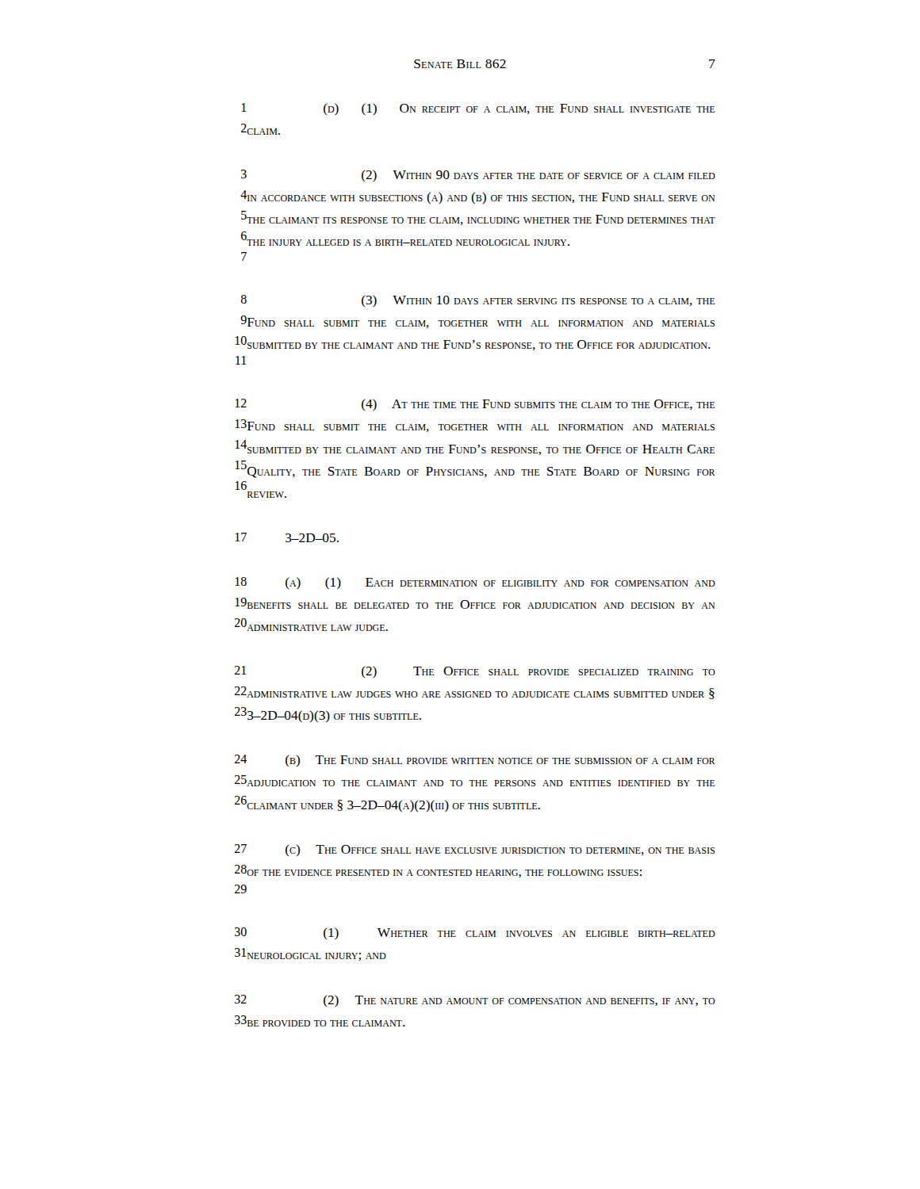Senate Bill 862 7
| 1 2 | (d) (1) On receipt of a claim, the Fund shall investigate the claim. |
| 3 4 5 6 7 | (2) Within 90 days after the date of service of a claim filed in accordance with subsections (a) and (b) of this section, the Fund shall serve on the claimant its response to the claim, including whether the Fund determines that the injury alleged is a birth–related neurological injury. |
| 8 9 10 11 | (3) Within 10 days after serving its response to a claim, the Fund shall submit the claim, together with all information and materials submitted by the claimant and the Fund’s response, to the Office for adjudication. |
| 12 13 14 15 16 | (4) At the time the Fund submits the claim to the Office, the Fund shall submit the claim, together with all information and materials submitted by the claimant and the Fund’s response, to the Office of Health Care Quality, the State Board of Physicians, and the State Board of Nursing for review. |
| 17 | 3–2D–05. |
| 18 19 20 | (a) (1) Each determination of eligibility and for compensation and benefits shall be delegated to the Office for adjudication and decision by an administrative law judge. |
| 21 22 23 | (2) The Office shall provide specialized training to administrative law judges who are assigned to adjudicate claims submitted under § 3–2D–04(d)(3) of this subtitle. |
| 24 25 26 | (b) The Fund shall provide written notice of the submission of a claim for adjudication to the claimant and to the persons and entities identified by the claimant under § 3–2D–04(a)(2)(iii) of this subtitle. |
| 27 28 29 | (c) The Office shall have exclusive jurisdiction to determine, on the basis of the evidence presented in a contested hearing, the following issues: |
| 30 31 | (1) Whether the claim involves an eligible birth–related neurological injury; and |
| 32 33 | (2) The nature and amount of compensation and benefits, if any, to be provided to the claimant. |